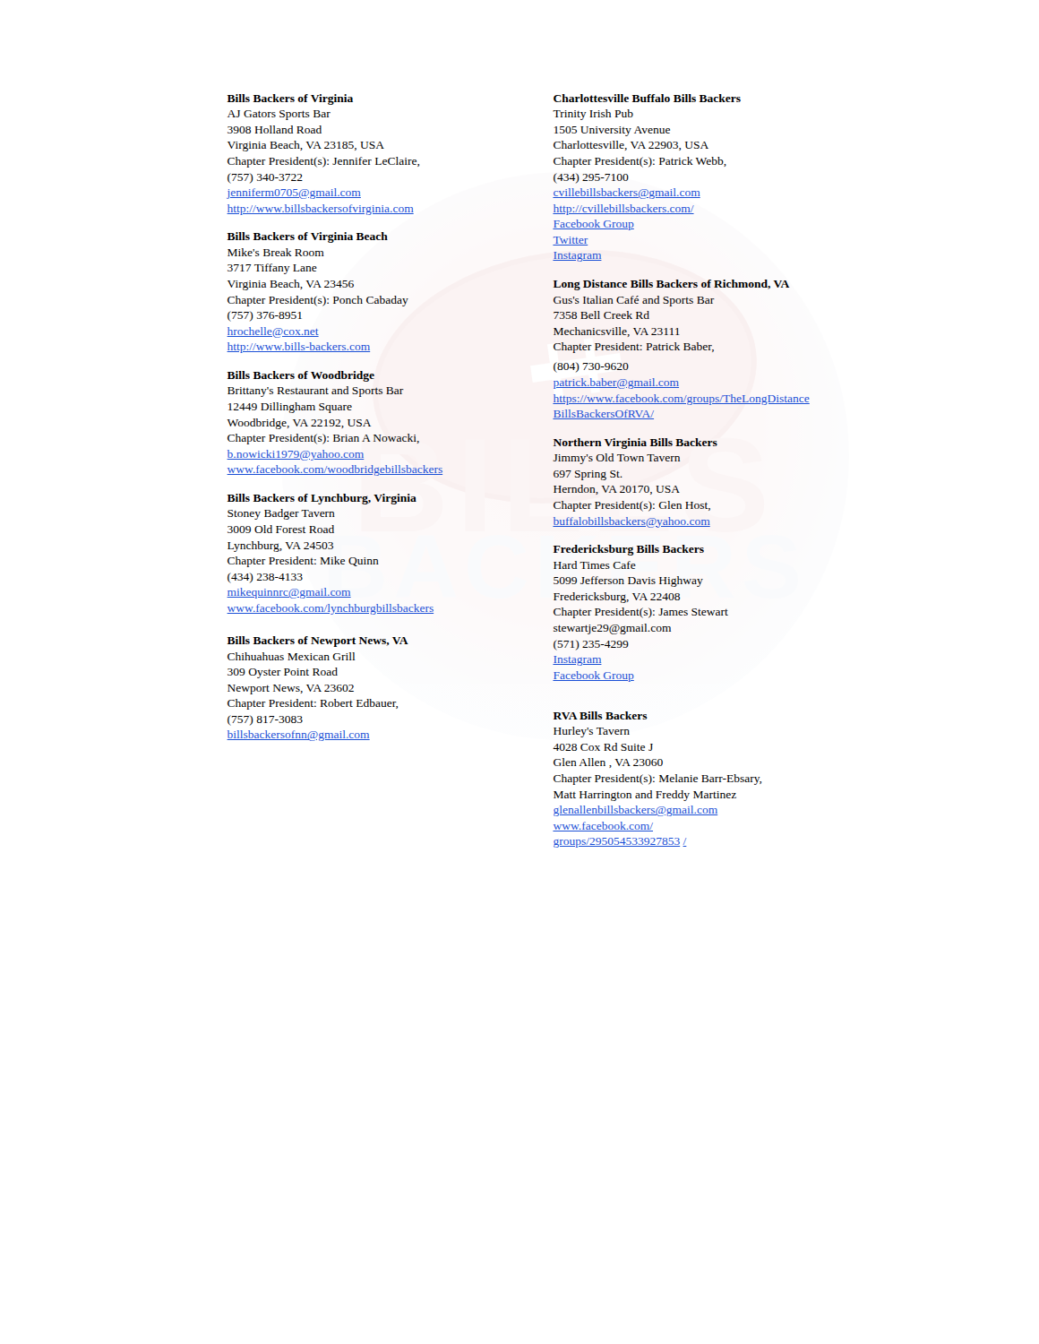BILLS
BACKERS
Bills Backers of Virginia
AJ Gators Sports Bar
3908 Holland Road
Virginia Beach, VA 23185, USA
Chapter President(s): Jennifer LeClaire,
(757) 340-3722
jenniferm0705@gmail.com
http://www.billsbackersofvirginia.com
Bills Backers of Virginia Beach
Mike's Break Room
3717 Tiffany Lane
Virginia Beach, VA 23456
Chapter President(s): Ponch Cabaday
(757) 376-8951
hrochelle@cox.net
http://www.bills-backers.com
Bills Backers of Woodbridge
Brittany's Restaurant and Sports Bar
12449 Dillingham Square
Woodbridge, VA 22192, USA
Chapter President(s): Brian A Nowacki,
b.nowicki1979@yahoo.com
www.facebook.com/woodbridgebillsbackers
Bills Backers of Lynchburg, Virginia
Stoney Badger Tavern
3009 Old Forest Road
Lynchburg, VA 24503
Chapter President: Mike Quinn
(434) 238-4133
mikequinnrc@gmail.com
www.facebook.com/lynchburgbillsbackers
Bills Backers of Newport News, VA
Chihuahuas Mexican Grill
309 Oyster Point Road
Newport News, VA 23602
Chapter President: Robert Edbauer,
(757) 817-3083
billsbackersofnn@gmail.com
Charlottesville Buffalo Bills Backers
Trinity Irish Pub
1505 University Avenue
Charlottesville, VA 22903, USA
Chapter President(s): Patrick Webb,
(434) 295-7100
cvillebillsbackers@gmail.com
http://cvillebillsbackers.com/
Facebook Group
Twitter
Instagram
Long Distance Bills Backers of Richmond, VA
Gus's Italian Café and Sports Bar
7358 Bell Creek Rd
Mechanicsville, VA 23111
Chapter President: Patrick Baber,
(804) 730-9620
patrick.baber@gmail.com
https://www.facebook.com/groups/TheLongDistanceBillsBackersOfRVA/
Northern Virginia Bills Backers
Jimmy's Old Town Tavern
697 Spring St.
Herndon, VA 20170, USA
Chapter President(s): Glen Host,
buffalobillsbackers@yahoo.com
Fredericksburg Bills Backers
Hard Times Cafe
5099 Jefferson Davis Highway
Fredericksburg, VA 22408
Chapter President(s): James Stewart
stewartje29@gmail.com
(571) 235-4299
Instagram
Facebook Group
RVA Bills Backers
Hurley's Tavern
4028 Cox Rd Suite J
Glen Allen , VA 23060
Chapter President(s): Melanie Barr-Ebsary,
Matt Harrington and Freddy Martinez
glenallenbillsbackers@gmail.com
www.facebook.com/
groups/295054533927853 /